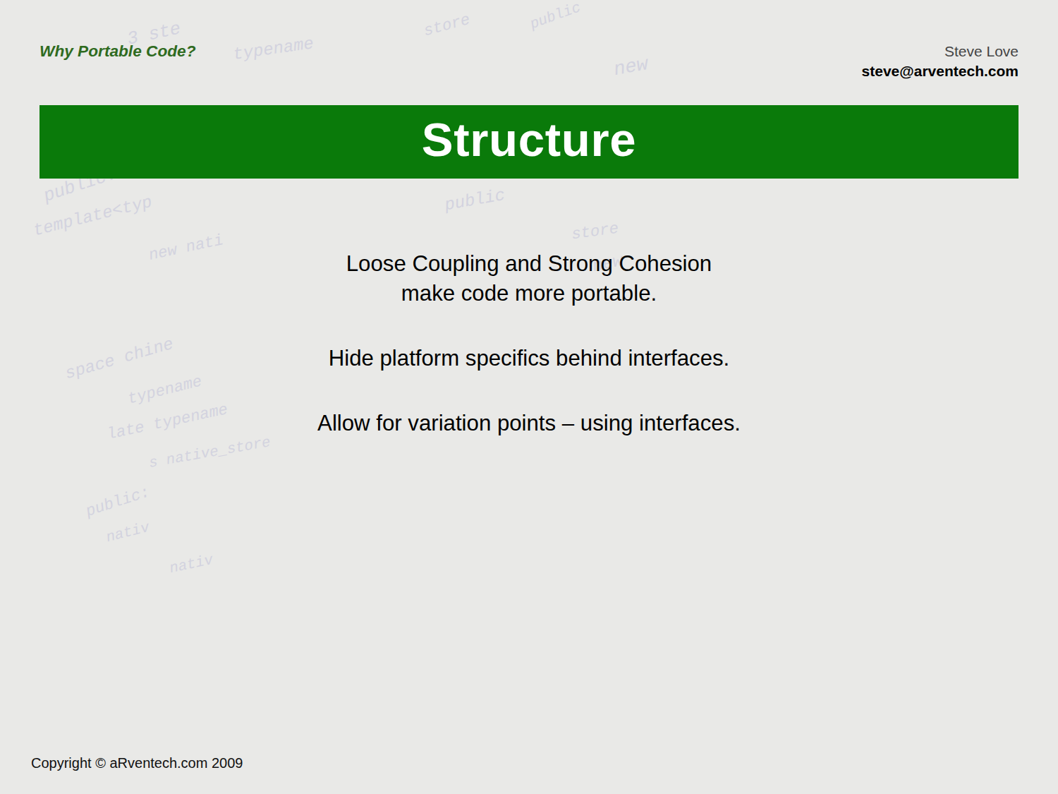3 ste typename store new public public: template<typ new nati public store new space chine typename late typename s native_store public: nativ nativ g publ
Why Portable Code?
Steve Love
steve@arventech.com
Structure
Loose Coupling and Strong Cohesion
make code more portable.
Hide platform specifics behind interfaces.
Allow for variation points – using interfaces.
Copyright © aRventech.com 2009